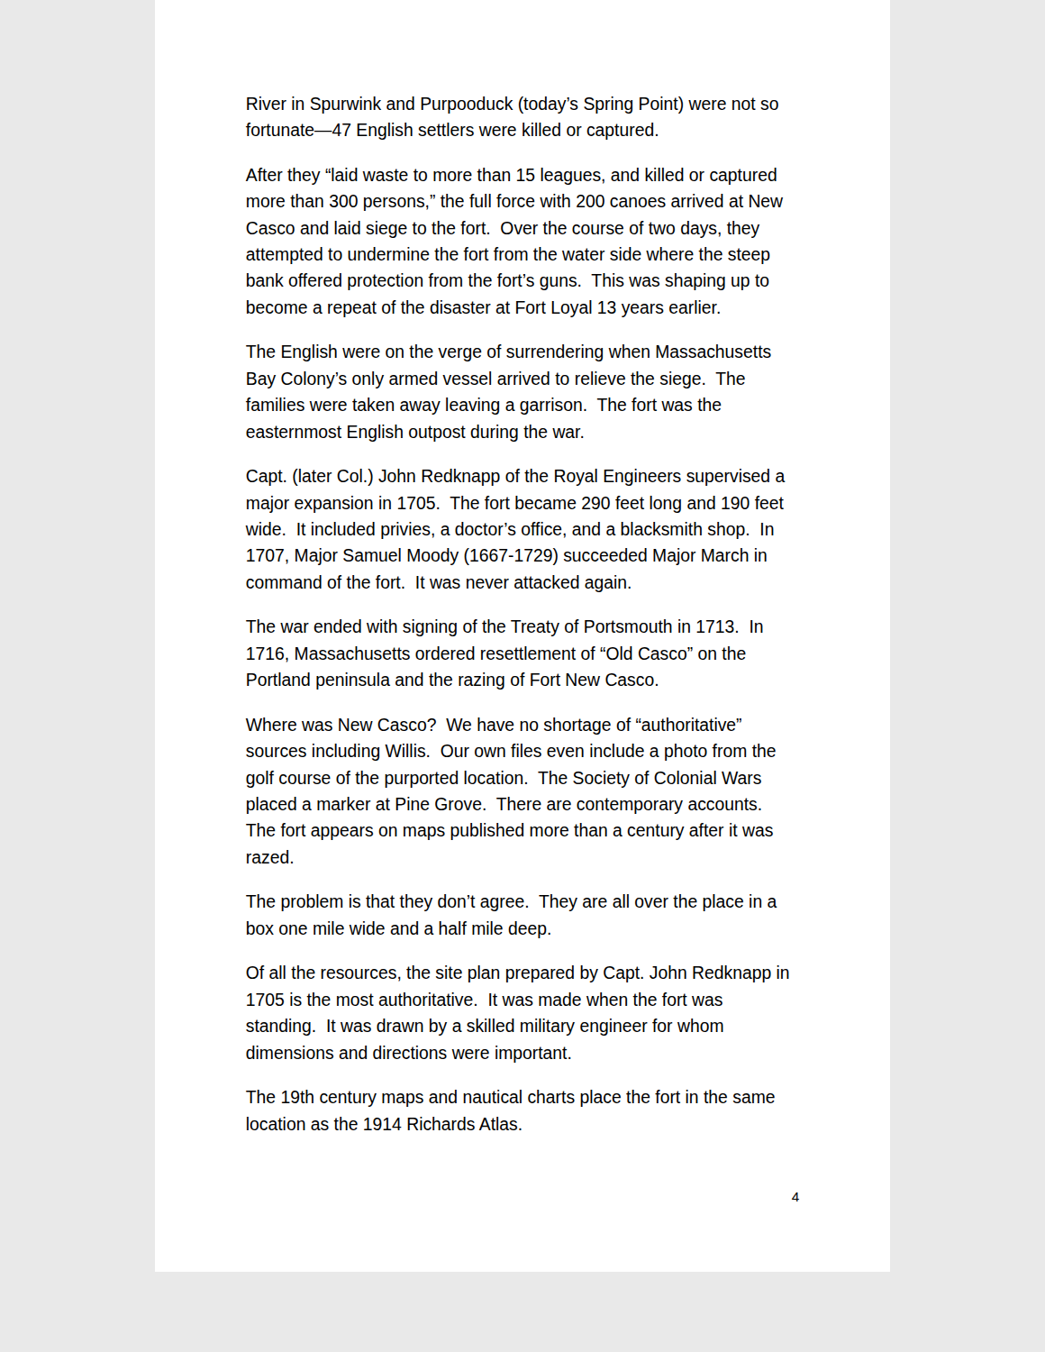River in Spurwink and Purpooduck (today’s Spring Point) were not so fortunate—47 English settlers were killed or captured.
After they “laid waste to more than 15 leagues, and killed or captured more than 300 persons,” the full force with 200 canoes arrived at New Casco and laid siege to the fort. Over the course of two days, they attempted to undermine the fort from the water side where the steep bank offered protection from the fort’s guns. This was shaping up to become a repeat of the disaster at Fort Loyal 13 years earlier.
The English were on the verge of surrendering when Massachusetts Bay Colony’s only armed vessel arrived to relieve the siege. The families were taken away leaving a garrison. The fort was the easternmost English outpost during the war.
Capt. (later Col.) John Redknapp of the Royal Engineers supervised a major expansion in 1705. The fort became 290 feet long and 190 feet wide. It included privies, a doctor’s office, and a blacksmith shop. In 1707, Major Samuel Moody (1667-1729) succeeded Major March in command of the fort. It was never attacked again.
The war ended with signing of the Treaty of Portsmouth in 1713. In 1716, Massachusetts ordered resettlement of “Old Casco” on the Portland peninsula and the razing of Fort New Casco.
Where was New Casco? We have no shortage of “authoritative” sources including Willis. Our own files even include a photo from the golf course of the purported location. The Society of Colonial Wars placed a marker at Pine Grove. There are contemporary accounts. The fort appears on maps published more than a century after it was razed.
The problem is that they don’t agree. They are all over the place in a box one mile wide and a half mile deep.
Of all the resources, the site plan prepared by Capt. John Redknapp in 1705 is the most authoritative. It was made when the fort was standing. It was drawn by a skilled military engineer for whom dimensions and directions were important.
The 19th century maps and nautical charts place the fort in the same location as the 1914 Richards Atlas.
4